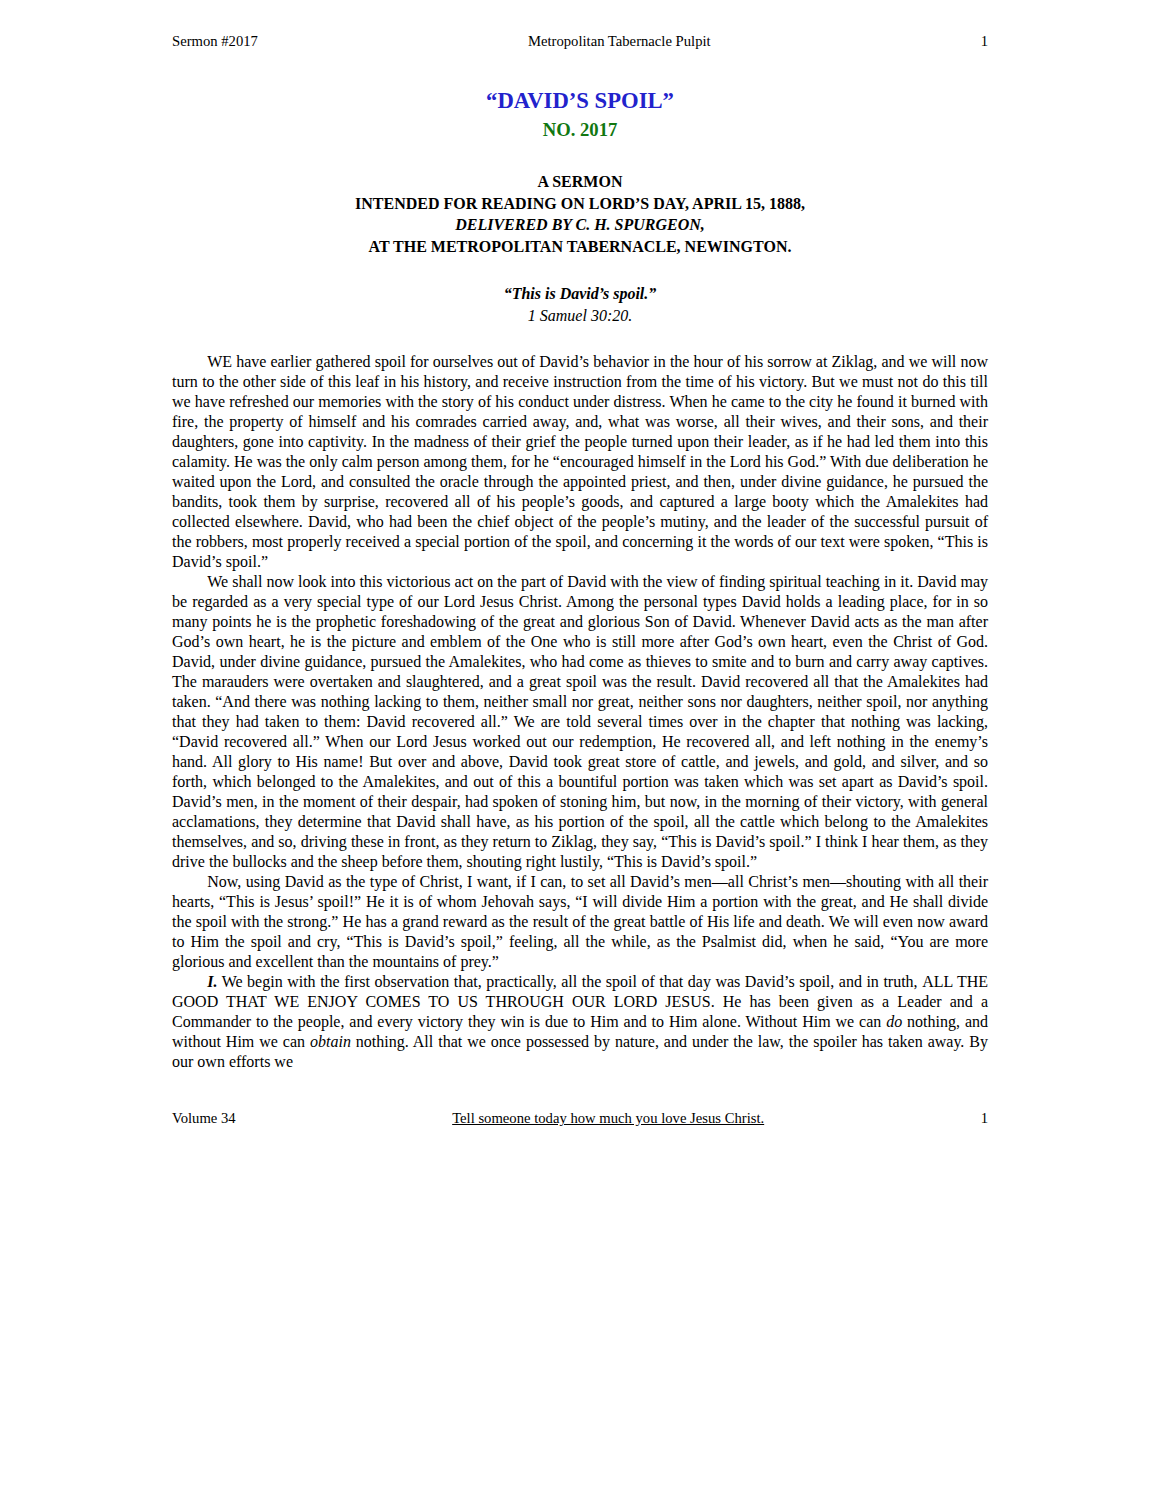Sermon #2017 Metropolitan Tabernacle Pulpit 1
“DAVID’S SPOIL”
NO. 2017
A SERMON
INTENDED FOR READING ON LORD’S DAY, APRIL 15, 1888,
DELIVERED BY C. H. SPURGEON,
AT THE METROPOLITAN TABERNACLE, NEWINGTON.
“This is David’s spoil.”
1 Samuel 30:20.
WE have earlier gathered spoil for ourselves out of David’s behavior in the hour of his sorrow at Ziklag, and we will now turn to the other side of this leaf in his history, and receive instruction from the time of his victory. But we must not do this till we have refreshed our memories with the story of his conduct under distress. When he came to the city he found it burned with fire, the property of himself and his comrades carried away, and, what was worse, all their wives, and their sons, and their daughters, gone into captivity. In the madness of their grief the people turned upon their leader, as if he had led them into this calamity. He was the only calm person among them, for he “encouraged himself in the Lord his God.” With due deliberation he waited upon the Lord, and consulted the oracle through the appointed priest, and then, under divine guidance, he pursued the bandits, took them by surprise, recovered all of his people’s goods, and captured a large booty which the Amalekites had collected elsewhere. David, who had been the chief object of the people’s mutiny, and the leader of the successful pursuit of the robbers, most properly received a special portion of the spoil, and concerning it the words of our text were spoken, “This is David’s spoil.”
We shall now look into this victorious act on the part of David with the view of finding spiritual teaching in it. David may be regarded as a very special type of our Lord Jesus Christ. Among the personal types David holds a leading place, for in so many points he is the prophetic foreshadowing of the great and glorious Son of David. Whenever David acts as the man after God’s own heart, he is the picture and emblem of the One who is still more after God’s own heart, even the Christ of God. David, under divine guidance, pursued the Amalekites, who had come as thieves to smite and to burn and carry away captives. The marauders were overtaken and slaughtered, and a great spoil was the result. David recovered all that the Amalekites had taken. “And there was nothing lacking to them, neither small nor great, neither sons nor daughters, neither spoil, nor anything that they had taken to them: David recovered all.” We are told several times over in the chapter that nothing was lacking, “David recovered all.” When our Lord Jesus worked out our redemption, He recovered all, and left nothing in the enemy’s hand. All glory to His name! But over and above, David took great store of cattle, and jewels, and gold, and silver, and so forth, which belonged to the Amalekites, and out of this a bountiful portion was taken which was set apart as David’s spoil. David’s men, in the moment of their despair, had spoken of stoning him, but now, in the morning of their victory, with general acclamations, they determine that David shall have, as his portion of the spoil, all the cattle which belong to the Amalekites themselves, and so, driving these in front, as they return to Ziklag, they say, “This is David’s spoil.” I think I hear them, as they drive the bullocks and the sheep before them, shouting right lustily, “This is David’s spoil.”
Now, using David as the type of Christ, I want, if I can, to set all David’s men—all Christ’s men—shouting with all their hearts, “This is Jesus’ spoil!” He it is of whom Jehovah says, “I will divide Him a portion with the great, and He shall divide the spoil with the strong.” He has a grand reward as the result of the great battle of His life and death. We will even now award to Him the spoil and cry, “This is David’s spoil,” feeling, all the while, as the Psalmist did, when he said, “You are more glorious and excellent than the mountains of prey.”
I. We begin with the first observation that, practically, all the spoil of that day was David’s spoil, and in truth, ALL THE GOOD THAT WE ENJOY COMES TO US THROUGH OUR LORD JESUS. He has been given as a Leader and a Commander to the people, and every victory they win is due to Him and to Him alone. Without Him we can do nothing, and without Him we can obtain nothing. All that we once possessed by nature, and under the law, the spoiler has taken away. By our own efforts we
Volume 34 Tell someone today how much you love Jesus Christ. 1